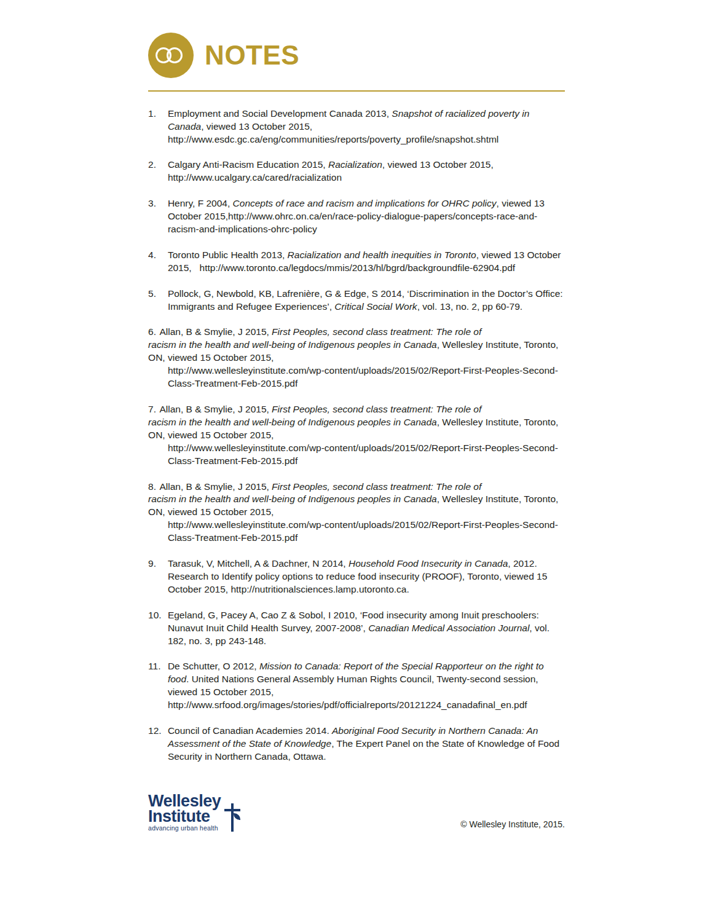NOTES
Employment and Social Development Canada 2013, Snapshot of racialized poverty in Canada, viewed 13 October 2015, http://www.esdc.gc.ca/eng/communities/reports/poverty_profile/snapshot.shtml
Calgary Anti-Racism Education 2015, Racialization, viewed 13 October 2015, http://www.ucalgary.ca/cared/racialization
Henry, F 2004, Concepts of race and racism and implications for OHRC policy, viewed 13 October 2015,http://www.ohrc.on.ca/en/race-policy-dialogue-papers/concepts-race-and-racism-and-implications-ohrc-policy
Toronto Public Health 2013, Racialization and health inequities in Toronto, viewed 13 October 2015, http://www.toronto.ca/legdocs/mmis/2013/hl/bgrd/backgroundfile-62904.pdf
Pollock, G, Newbold, KB, Lafrenière, G & Edge, S 2014, ‘Discrimination in the Doctor’s Office: Immigrants and Refugee Experiences’, Critical Social Work, vol. 13, no. 2, pp 60-79.
Allan, B & Smylie, J 2015, First Peoples, second class treatment: The role of
racism in the health and well-being of Indigenous peoples in Canada, Wellesley Institute, Toronto, ON, viewed 15 October 2015, http://www.wellesleyinstitute.com/wp-content/uploads/2015/02/Report-First-Peoples-Second-Class-Treatment-Feb-2015.pdf
Allan, B & Smylie, J 2015, First Peoples, second class treatment: The role of
racism in the health and well-being of Indigenous peoples in Canada, Wellesley Institute, Toronto, ON, viewed 15 October 2015, http://www.wellesleyinstitute.com/wp-content/uploads/2015/02/Report-First-Peoples-Second-Class-Treatment-Feb-2015.pdf
Allan, B & Smylie, J 2015, First Peoples, second class treatment: The role of
racism in the health and well-being of Indigenous peoples in Canada, Wellesley Institute, Toronto, ON, viewed 15 October 2015, http://www.wellesleyinstitute.com/wp-content/uploads/2015/02/Report-First-Peoples-Second-Class-Treatment-Feb-2015.pdf
Tarasuk, V, Mitchell, A & Dachner, N 2014, Household Food Insecurity in Canada, 2012. Research to Identify policy options to reduce food insecurity (PROOF), Toronto, viewed 15 October 2015, http://nutritionalsciences.lamp.utoronto.ca.
Egeland, G, Pacey A, Cao Z & Sobol, I 2010, ‘Food insecurity among Inuit preschoolers: Nunavut Inuit Child Health Survey, 2007-2008’, Canadian Medical Association Journal, vol. 182, no. 3, pp 243-148.
De Schutter, O 2012, Mission to Canada: Report of the Special Rapporteur on the right to food. United Nations General Assembly Human Rights Council, Twenty-second session, viewed 15 October 2015, http://www.srfood.org/images/stories/pdf/officialreports/20121224_canadafinal_en.pdf
Council of Canadian Academies 2014. Aboriginal Food Security in Northern Canada: An Assessment of the State of Knowledge, The Expert Panel on the State of Knowledge of Food Security in Northern Canada, Ottawa.
Wellesley Institute advancing urban health
© Wellesley Institute, 2015.